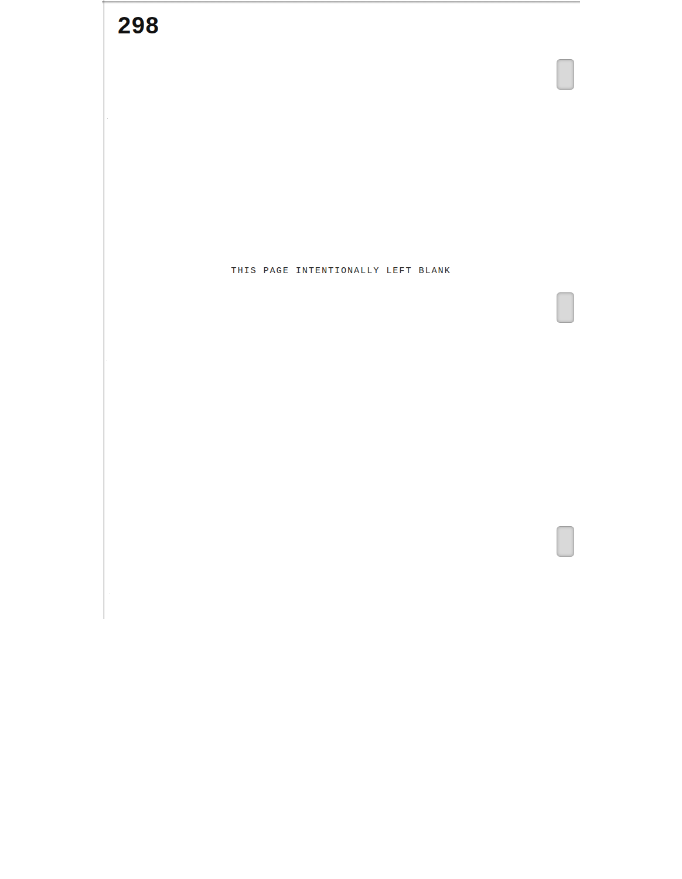298
THIS PAGE INTENTIONALLY LEFT BLANK